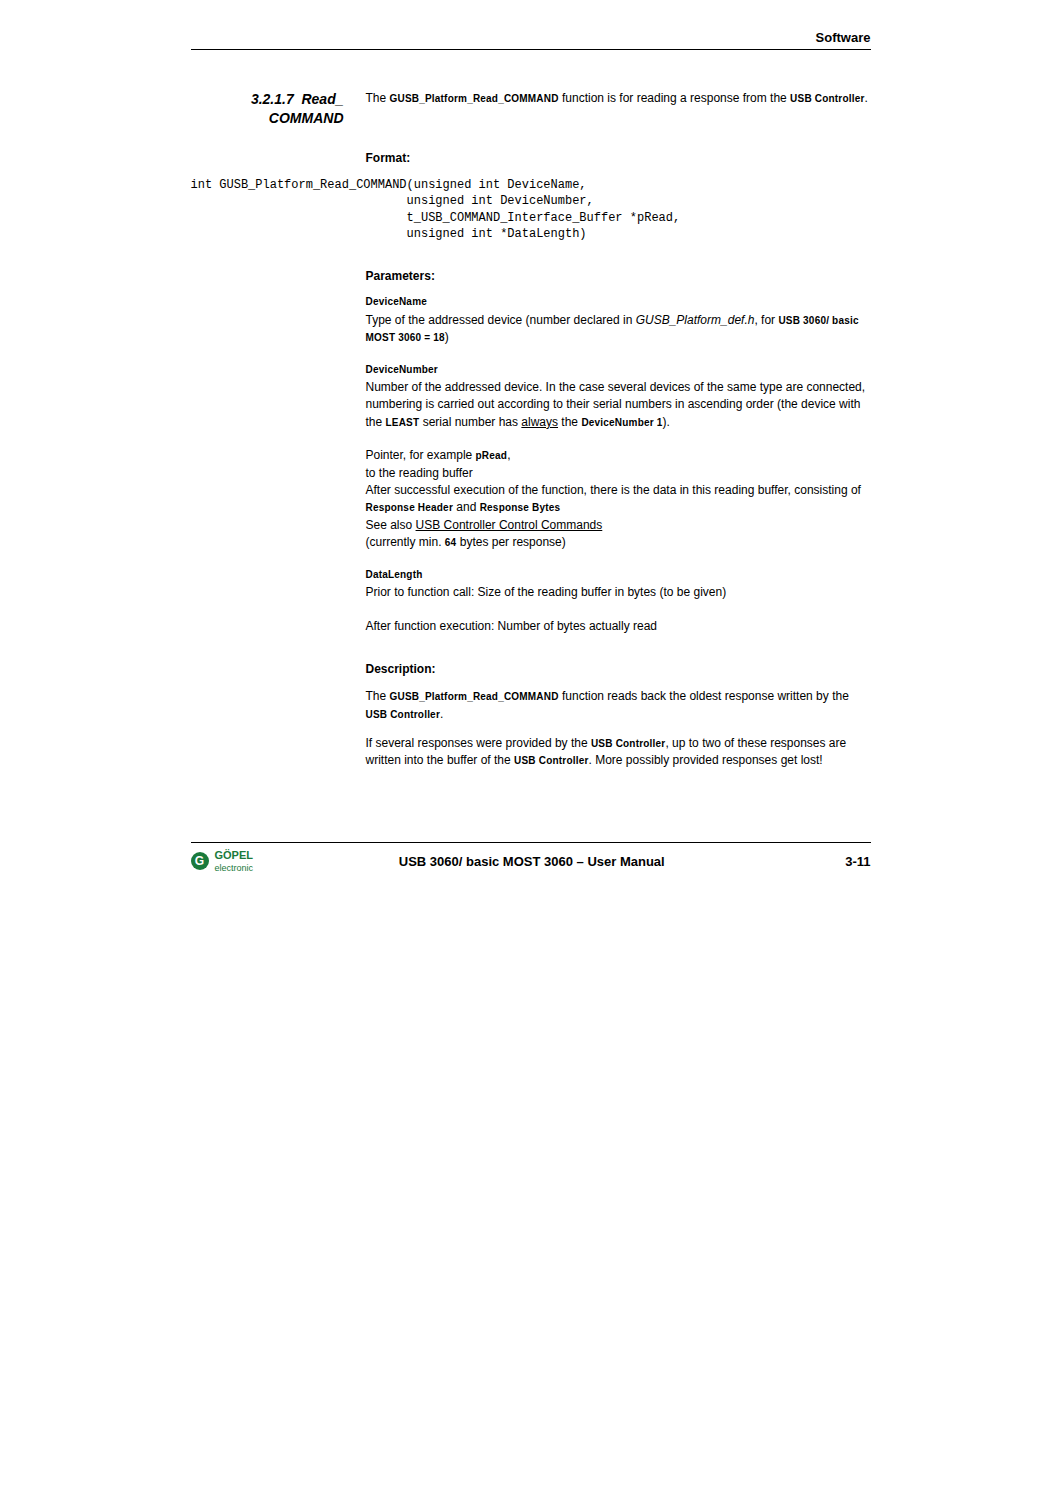Software
3.2.1.7 Read_
COMMAND
The GUSB_Platform_Read_COMMAND function is for reading a response from the USB Controller.
Format:
int GUSB_Platform_Read_COMMAND(unsigned int DeviceName,
                              unsigned int DeviceNumber,
                              t_USB_COMMAND_Interface_Buffer *pRead,
                              unsigned int *DataLength)
Parameters:
DeviceName
Type of the addressed device (number declared in GUSB_Platform_def.h, for USB 3060/ basic MOST 3060 = 18)
DeviceNumber
Number of the addressed device. In the case several devices of the same type are connected, numbering is carried out according to their serial numbers in ascending order (the device with the LEAST serial number has always the DeviceNumber 1).
Pointer, for example pRead,
to the reading buffer
After successful execution of the function, there is the data in this reading buffer, consisting of Response Header and Response Bytes
See also USB Controller Control Commands
(currently min. 64 bytes per response)
DataLength
Prior to function call: Size of the reading buffer in bytes (to be given)
After function execution: Number of bytes actually read
Description:
The GUSB_Platform_Read_COMMAND function reads back the oldest response written by the USB Controller.
If several responses were provided by the USB Controller, up to two of these responses are written into the buffer of the USB Controller. More possibly provided responses get lost!
G GÖPEL
electronic
USB 3060/ basic MOST 3060 – User Manual
3-11